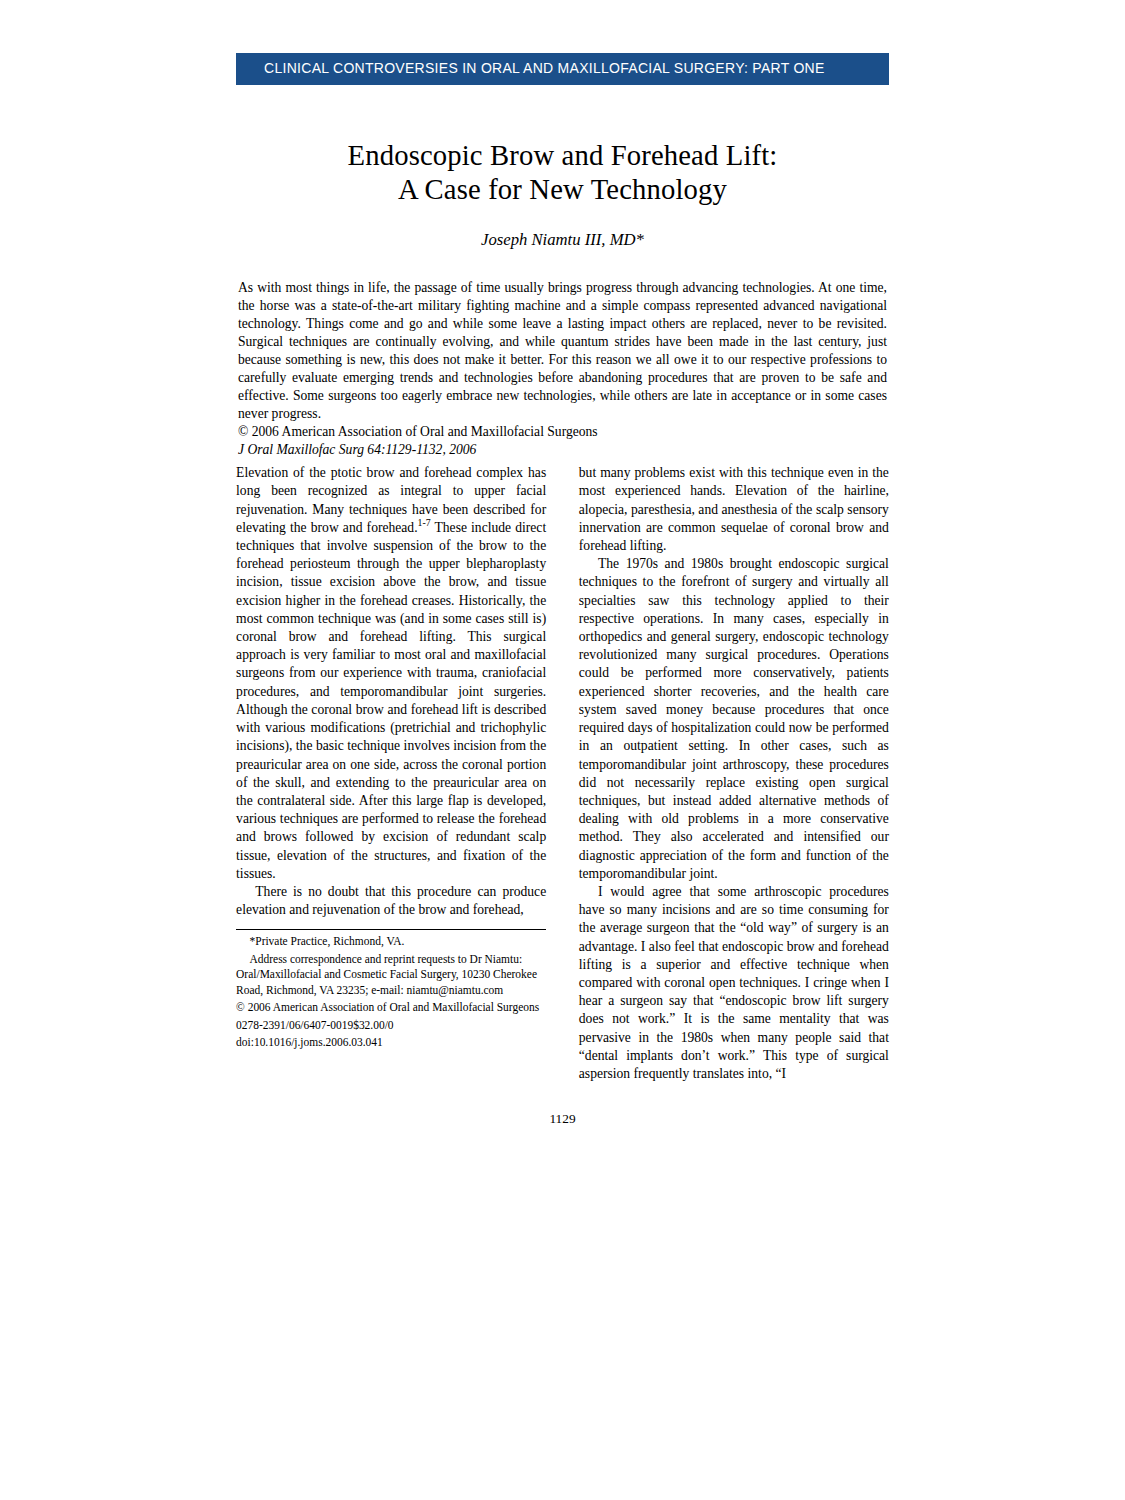Clinical Controversies in Oral and Maxillofacial Surgery: Part One
Endoscopic Brow and Forehead Lift:
A Case for New Technology
Joseph Niamtu III, MD*
As with most things in life, the passage of time usually brings progress through advancing technologies. At one time, the horse was a state-of-the-art military fighting machine and a simple compass represented advanced navigational technology. Things come and go and while some leave a lasting impact others are replaced, never to be revisited. Surgical techniques are continually evolving, and while quantum strides have been made in the last century, just because something is new, this does not make it better. For this reason we all owe it to our respective professions to carefully evaluate emerging trends and technologies before abandoning procedures that are proven to be safe and effective. Some surgeons too eagerly embrace new technologies, while others are late in acceptance or in some cases never progress.
© 2006 American Association of Oral and Maxillofacial Surgeons
J Oral Maxillofac Surg 64:1129-1132, 2006
Elevation of the ptotic brow and forehead complex has long been recognized as integral to upper facial rejuvenation. Many techniques have been described for elevating the brow and forehead.1-7 These include direct techniques that involve suspension of the brow to the forehead periosteum through the upper blepharoplasty incision, tissue excision above the brow, and tissue excision higher in the forehead creases. Historically, the most common technique was (and in some cases still is) coronal brow and forehead lifting. This surgical approach is very familiar to most oral and maxillofacial surgeons from our experience with trauma, craniofacial procedures, and temporomandibular joint surgeries. Although the coronal brow and forehead lift is described with various modifications (pretrichial and trichophylic incisions), the basic technique involves incision from the preauricular area on one side, across the coronal portion of the skull, and extending to the preauricular area on the contralateral side. After this large flap is developed, various techniques are performed to release the forehead and brows followed by excision of redundant scalp tissue, elevation of the structures, and fixation of the tissues.
There is no doubt that this procedure can produce elevation and rejuvenation of the brow and forehead,
*Private Practice, Richmond, VA.
Address correspondence and reprint requests to Dr Niamtu: Oral/Maxillofacial and Cosmetic Facial Surgery, 10230 Cherokee Road, Richmond, VA 23235; e-mail: niamtu@niamtu.com
© 2006 American Association of Oral and Maxillofacial Surgeons
0278-2391/06/6407-0019$32.00/0
doi:10.1016/j.joms.2006.03.041
but many problems exist with this technique even in the most experienced hands. Elevation of the hairline, alopecia, paresthesia, and anesthesia of the scalp sensory innervation are common sequelae of coronal brow and forehead lifting.
The 1970s and 1980s brought endoscopic surgical techniques to the forefront of surgery and virtually all specialties saw this technology applied to their respective operations. In many cases, especially in orthopedics and general surgery, endoscopic technology revolutionized many surgical procedures. Operations could be performed more conservatively, patients experienced shorter recoveries, and the health care system saved money because procedures that once required days of hospitalization could now be performed in an outpatient setting. In other cases, such as temporomandibular joint arthroscopy, these procedures did not necessarily replace existing open surgical techniques, but instead added alternative methods of dealing with old problems in a more conservative method. They also accelerated and intensified our diagnostic appreciation of the form and function of the temporomandibular joint.
I would agree that some arthroscopic procedures have so many incisions and are so time consuming for the average surgeon that the “old way” of surgery is an advantage. I also feel that endoscopic brow and forehead lifting is a superior and effective technique when compared with coronal open techniques. I cringe when I hear a surgeon say that “endoscopic brow lift surgery does not work.” It is the same mentality that was pervasive in the 1980s when many people said that “dental implants don’t work.” This type of surgical aspersion frequently translates into, “I
1129